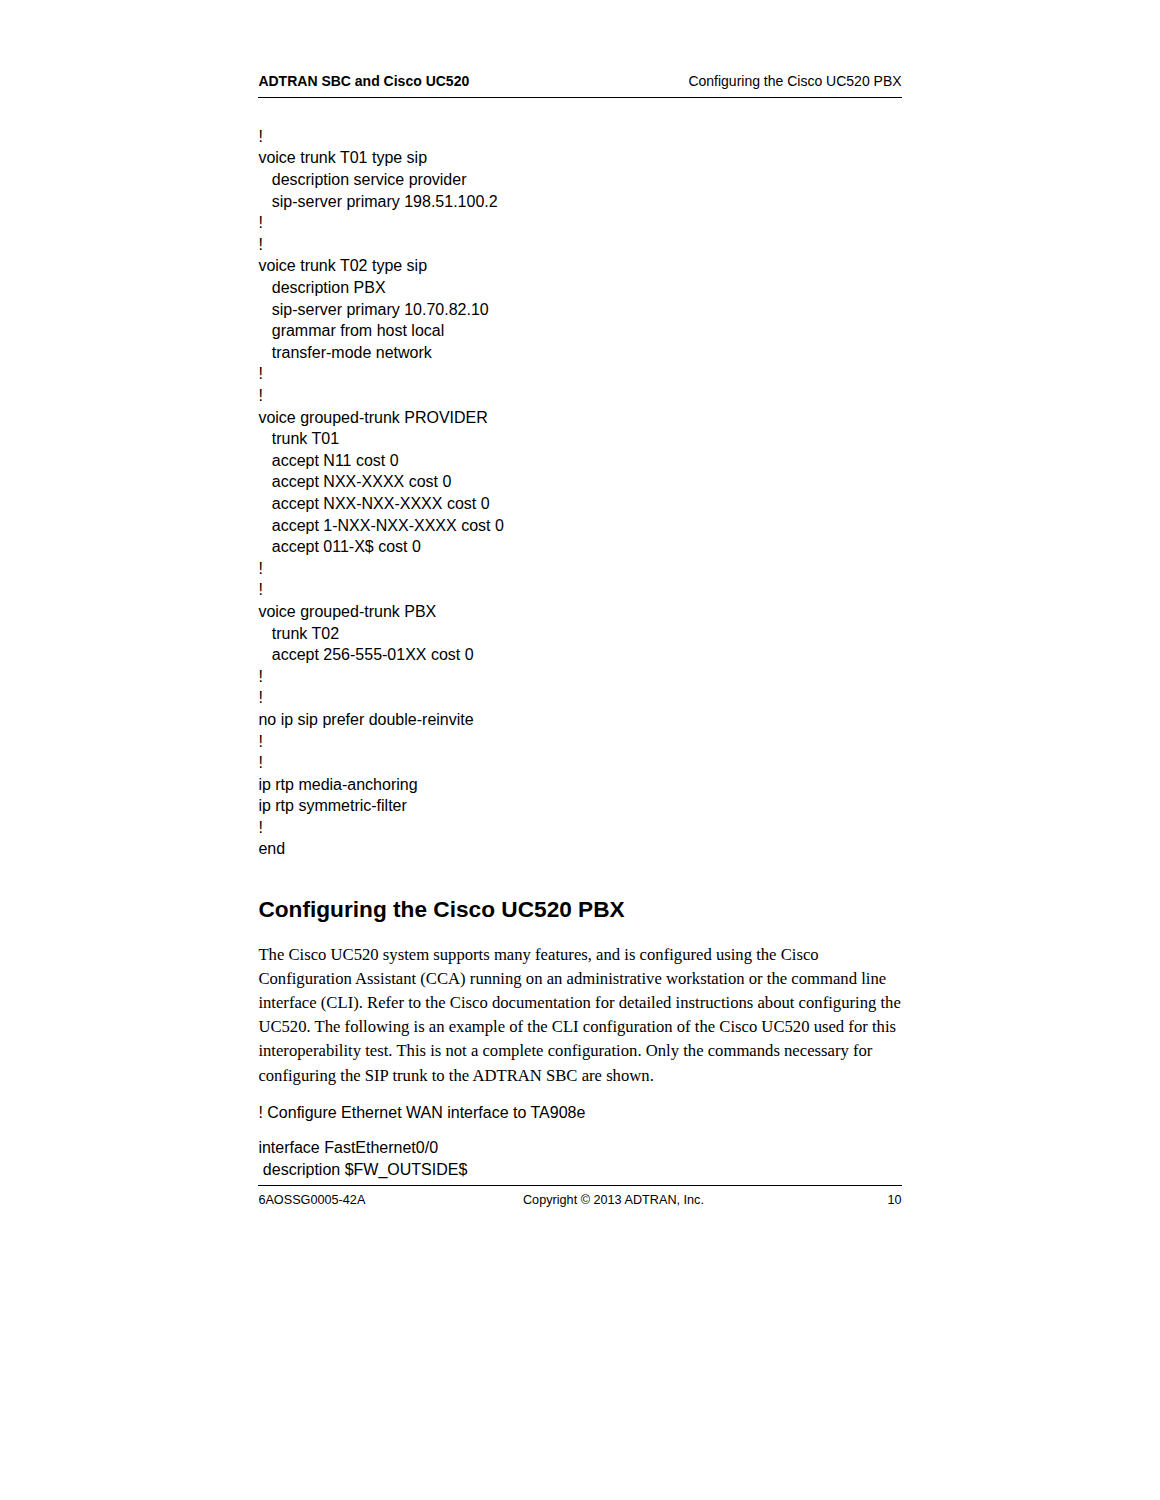ADTRAN SBC and Cisco UC520
Configuring the Cisco UC520 PBX
!
voice trunk T01 type sip
   description service provider
   sip-server primary 198.51.100.2
!
!
voice trunk T02 type sip
   description PBX
   sip-server primary 10.70.82.10
   grammar from host local
   transfer-mode network
!
!
voice grouped-trunk PROVIDER
   trunk T01
   accept N11 cost 0
   accept NXX-XXXX cost 0
   accept NXX-NXX-XXXX cost 0
   accept 1-NXX-NXX-XXXX cost 0
   accept 011-X$ cost 0
!
!
voice grouped-trunk PBX
   trunk T02
   accept 256-555-01XX cost 0
!
!
no ip sip prefer double-reinvite
!
!
ip rtp media-anchoring
ip rtp symmetric-filter
!
end
Configuring the Cisco UC520 PBX
The Cisco UC520 system supports many features, and is configured using the Cisco Configuration Assistant (CCA) running on an administrative workstation or the command line interface (CLI). Refer to the Cisco documentation for detailed instructions about configuring the UC520. The following is an example of the CLI configuration of the Cisco UC520 used for this interoperability test. This is not a complete configuration. Only the commands necessary for configuring the SIP trunk to the ADTRAN SBC are shown.
! Configure Ethernet WAN interface to TA908e
interface FastEthernet0/0
description $FW_OUTSIDE$
6AOSSG0005-42A
Copyright © 2013 ADTRAN, Inc.
10